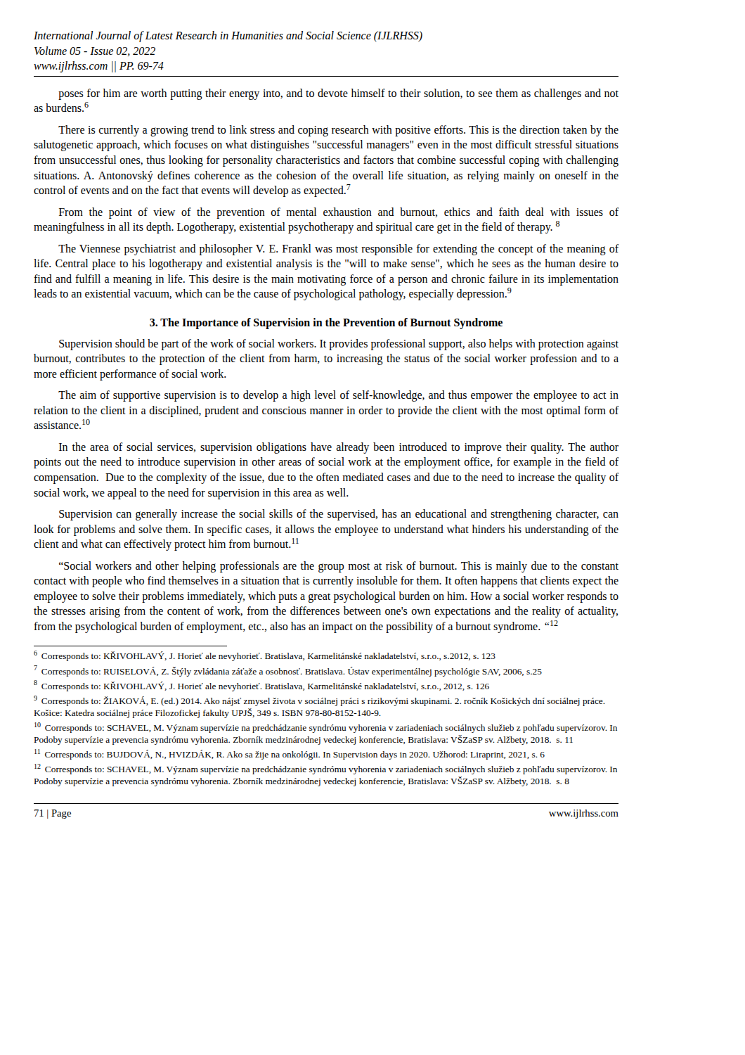International Journal of Latest Research in Humanities and Social Science (IJLRHSS) Volume 05 - Issue 02, 2022 www.ijlrhss.com || PP. 69-74
poses for him are worth putting their energy into, and to devote himself to their solution, to see them as challenges and not as burdens.6
There is currently a growing trend to link stress and coping research with positive efforts. This is the direction taken by the salutogenetic approach, which focuses on what distinguishes "successful managers" even in the most difficult stressful situations from unsuccessful ones, thus looking for personality characteristics and factors that combine successful coping with challenging situations. A. Antonovský defines coherence as the cohesion of the overall life situation, as relying mainly on oneself in the control of events and on the fact that events will develop as expected.7
From the point of view of the prevention of mental exhaustion and burnout, ethics and faith deal with issues of meaningfulness in all its depth. Logotherapy, existential psychotherapy and spiritual care get in the field of therapy. 8
The Viennese psychiatrist and philosopher V. E. Frankl was most responsible for extending the concept of the meaning of life. Central place to his logotherapy and existential analysis is the "will to make sense", which he sees as the human desire to find and fulfill a meaning in life. This desire is the main motivating force of a person and chronic failure in its implementation leads to an existential vacuum, which can be the cause of psychological pathology, especially depression.9
3. The Importance of Supervision in the Prevention of Burnout Syndrome
Supervision should be part of the work of social workers. It provides professional support, also helps with protection against burnout, contributes to the protection of the client from harm, to increasing the status of the social worker profession and to a more efficient performance of social work.
The aim of supportive supervision is to develop a high level of self-knowledge, and thus empower the employee to act in relation to the client in a disciplined, prudent and conscious manner in order to provide the client with the most optimal form of assistance.10
In the area of social services, supervision obligations have already been introduced to improve their quality. The author points out the need to introduce supervision in other areas of social work at the employment office, for example in the field of compensation. Due to the complexity of the issue, due to the often mediated cases and due to the need to increase the quality of social work, we appeal to the need for supervision in this area as well.
Supervision can generally increase the social skills of the supervised, has an educational and strengthening character, can look for problems and solve them. In specific cases, it allows the employee to understand what hinders his understanding of the client and what can effectively protect him from burnout.11
“Social workers and other helping professionals are the group most at risk of burnout. This is mainly due to the constant contact with people who find themselves in a situation that is currently insoluble for them. It often happens that clients expect the employee to solve their problems immediately, which puts a great psychological burden on him. How a social worker responds to the stresses arising from the content of work, from the differences between one's own expectations and the reality of actuality, from the psychological burden of employment, etc., also has an impact on the possibility of a burnout syndrome. “12
6 Corresponds to: KŘIVOHLAVÝ, J. Horieť ale nevyhorieť. Bratislava, Karmelitánské nakladatelství, s.r.o., s.2012, s. 123
7 Corresponds to: RUISELOVÁ, Z. Štýly zvládania záťaže a osobnosť. Bratislava. Ústav experimentálnej psychológie SAV, 2006, s.25
8 Corresponds to: KŘIVOHLAVÝ, J. Horieť ale nevyhorieť. Bratislava, Karmelitánské nakladatelství, s.r.o., 2012, s. 126
9 Corresponds to: ŽIAKOVÁ, E. (ed.) 2014. Ako nájsť zmysel života v sociálnej práci s rizikovými skupinami. 2. ročník Košických dní sociálnej práce. Košice: Katedra sociálnej práce Filozofickej fakulty UPJŠ, 349 s. ISBN 978-80-8152-140-9.
10 Corresponds to: SCHAVEL, M. Význam supervízie na predchádzanie syndrómu vyhorenia v zariadeniach sociálnych služieb z pohľadu supervízorov. In Podoby supervízie a prevencia syndrómu vyhorenia. Zborník medzinárodnej vedeckej konferencie, Bratislava: VŠZaSP sv. Alžbety, 2018. s. 11
11 Corresponds to: BUJDOVÁ, N., HVIZDÁK, R. Ako sa žije na onkológii. In Supervision days in 2020. Užhorod: Liraprint, 2021, s. 6
12 Corresponds to: SCHAVEL, M. Význam supervízie na predchádzanie syndrómu vyhorenia v zariadeniach sociálnych služieb z pohľadu supervízorov. In Podoby supervízie a prevencia syndrómu vyhorenia. Zborník medzinárodnej vedeckej konferencie, Bratislava: VŠZaSP sv. Alžbety, 2018. s. 8
71 | Page www.ijlrhss.com